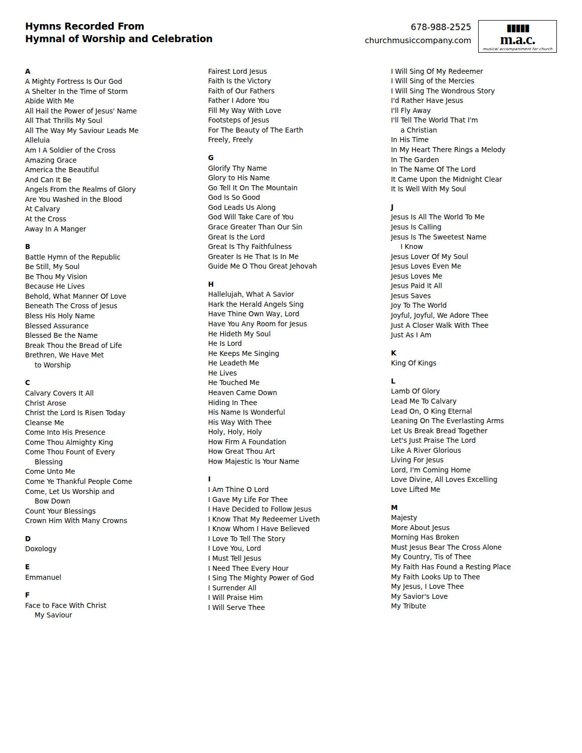Hymns Recorded From
Hymnal of Worship and Celebration
678-988-2525
churchmusiccompany.com
▮▮▮▮▮ m.a.c. musical accompaniment for church
A
A Mighty Fortress Is Our God
A Shelter In the Time of Storm
Abide With Me
All Hail the Power of Jesus' Name
All That Thrills My Soul
All The Way My Saviour Leads Me
Alleluia
Am I A Soldier of the Cross
Amazing Grace
America the Beautiful
And Can It Be
Angels From the Realms of Glory
Are You Washed in the Blood
At Calvary
At the Cross
Away In A Manger
B
Battle Hymn of the Republic
Be Still, My Soul
Be Thou My Vision
Because He Lives
Behold, What Manner Of Love
Beneath The Cross of Jesus
Bless His Holy Name
Blessed Assurance
Blessed Be the Name
Break Thou the Bread of Life
Brethren, We Have Metto Worship
C
Calvary Covers It All
Christ Arose
Christ the Lord Is Risen Today
Cleanse Me
Come Into His Presence
Come Thou Almighty King
Come Thou Fount of EveryBlessing
Come Unto Me
Come Ye Thankful People Come
Come, Let Us Worship andBow Down
Count Your Blessings
Crown Him With Many Crowns
D
Doxology
E
Emmanuel
F
Face to Face With ChristMy Saviour
Fairest Lord Jesus
Faith Is the Victory
Faith of Our Fathers
Father I Adore You
Fill My Way With Love
Footsteps of Jesus
For The Beauty of The Earth
Freely, Freely
G
Glorify Thy Name
Glory to His Name
Go Tell It On The Mountain
God Is So Good
God Leads Us Along
God Will Take Care of You
Grace Greater Than Our Sin
Great Is the Lord
Great Is Thy Faithfulness
Greater Is He That Is In Me
Guide Me O Thou Great Jehovah
H
Hallelujah, What A Savior
Hark the Herald Angels Sing
Have Thine Own Way, Lord
Have You Any Room for Jesus
He Hideth My Soul
He Is Lord
He Keeps Me Singing
He Leadeth Me
He Lives
He Touched Me
Heaven Came Down
Hiding In Thee
His Name Is Wonderful
His Way With Thee
Holy, Holy, Holy
How Firm A Foundation
How Great Thou Art
How Majestic Is Your Name
I
I Am Thine O Lord
I Gave My Life For Thee
I Have Decided to Follow Jesus
I Know That My Redeemer Liveth
I Know Whom I Have Believed
I Love To Tell The Story
I Love You, Lord
I Must Tell Jesus
I Need Thee Every Hour
I Sing The Mighty Power of God
I Surrender All
I Will Praise Him
I Will Serve Thee
I Will Sing Of My Redeemer
I Will Sing of the Mercies
I Will Sing The Wondrous Story
I'd Rather Have Jesus
I'll Fly Away
I'll Tell The World That I'ma Christian
In His Time
In My Heart There Rings a Melody
In The Garden
In The Name Of The Lord
It Came Upon the Midnight Clear
It Is Well With My Soul
J
Jesus Is All The World To Me
Jesus Is Calling
Jesus Is The Sweetest NameI Know
Jesus Lover Of My Soul
Jesus Loves Even Me
Jesus Loves Me
Jesus Paid It All
Jesus Saves
Joy To The World
Joyful, Joyful, We Adore Thee
Just A Closer Walk With Thee
Just As I Am
K
King Of Kings
L
Lamb Of Glory
Lead Me To Calvary
Lead On, O King Eternal
Leaning On The Everlasting Arms
Let Us Break Bread Together
Let's Just Praise The Lord
Like A River Glorious
Living For Jesus
Lord, I'm Coming Home
Love Divine, All Loves Excelling
Love Lifted Me
M
Majesty
More About Jesus
Morning Has Broken
Must Jesus Bear The Cross Alone
My Country, Tis of Thee
My Faith Has Found a Resting Place
My Faith Looks Up to Thee
My Jesus, I Love Thee
My Savior's Love
My Tribute